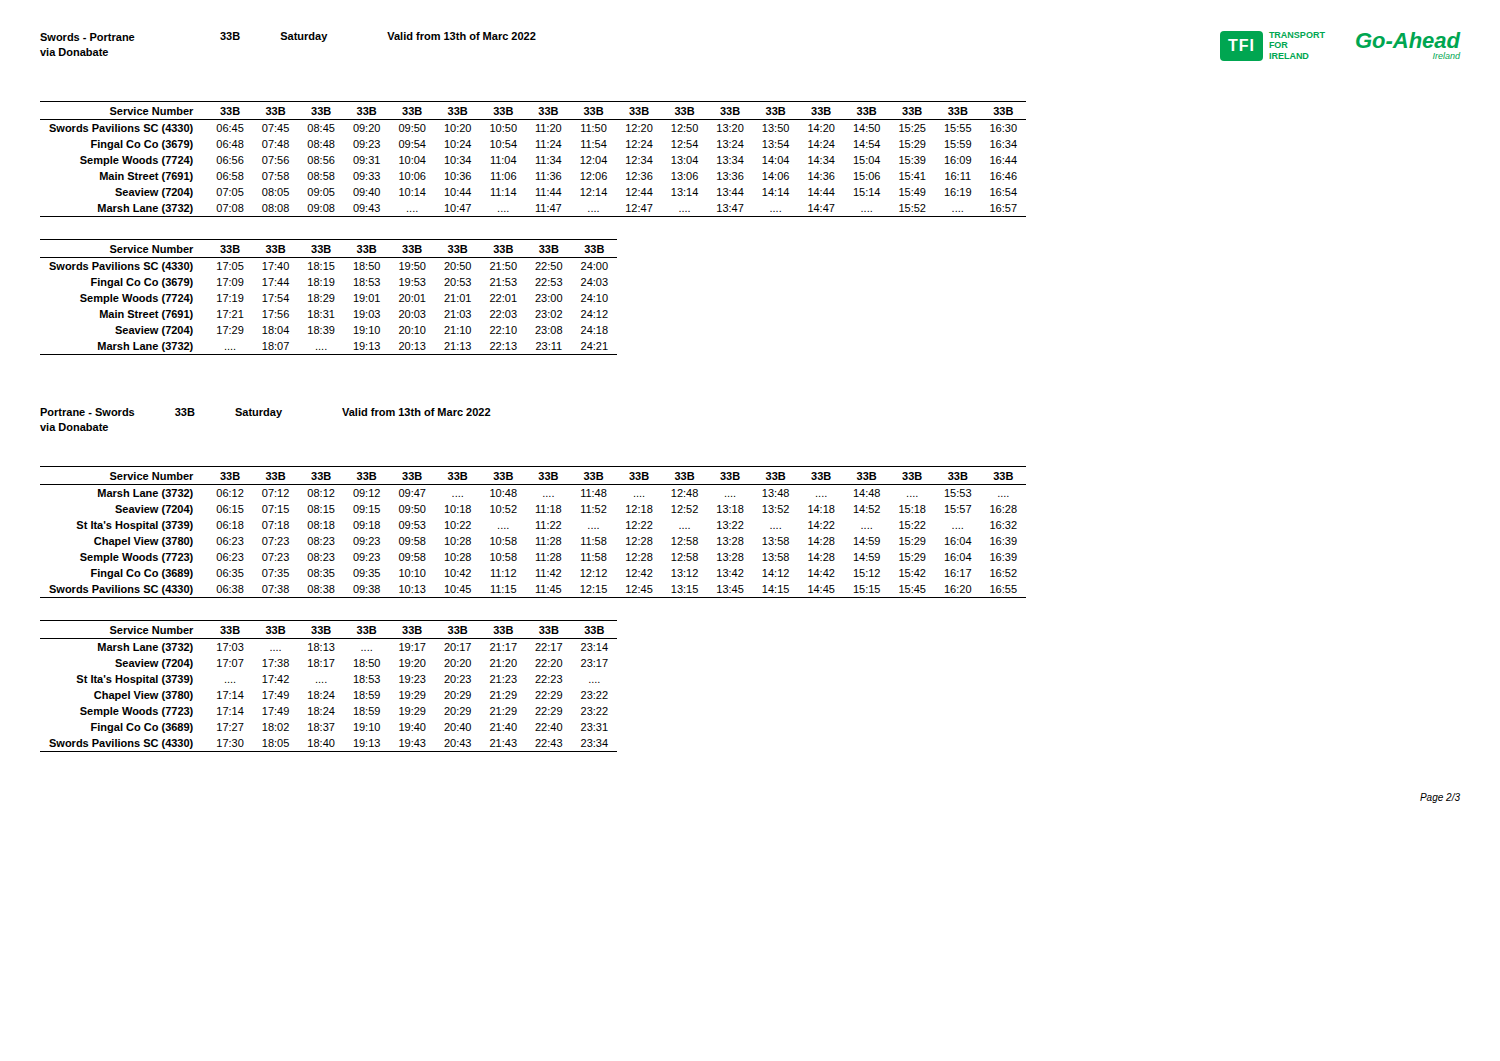Swords - Portrane
via Donabate
33B
Saturday
Valid from 13th of Marc 2022
TFI
Transport
for
Ireland
Go-AheadIreland
| Service Number | 33B | 33B | 33B | 33B | 33B | 33B | 33B | 33B | 33B | 33B | 33B | 33B | 33B | 33B | 33B | 33B | 33B | 33B |
| --- | --- | --- | --- | --- | --- | --- | --- | --- | --- | --- | --- | --- | --- | --- | --- | --- | --- | --- |
| Swords Pavilions SC (4330) | 06:45 | 07:45 | 08:45 | 09:20 | 09:50 | 10:20 | 10:50 | 11:20 | 11:50 | 12:20 | 12:50 | 13:20 | 13:50 | 14:20 | 14:50 | 15:25 | 15:55 | 16:30 |
| Fingal Co Co (3679) | 06:48 | 07:48 | 08:48 | 09:23 | 09:54 | 10:24 | 10:54 | 11:24 | 11:54 | 12:24 | 12:54 | 13:24 | 13:54 | 14:24 | 14:54 | 15:29 | 15:59 | 16:34 |
| Semple Woods (7724) | 06:56 | 07:56 | 08:56 | 09:31 | 10:04 | 10:34 | 11:04 | 11:34 | 12:04 | 12:34 | 13:04 | 13:34 | 14:04 | 14:34 | 15:04 | 15:39 | 16:09 | 16:44 |
| Main Street (7691) | 06:58 | 07:58 | 08:58 | 09:33 | 10:06 | 10:36 | 11:06 | 11:36 | 12:06 | 12:36 | 13:06 | 13:36 | 14:06 | 14:36 | 15:06 | 15:41 | 16:11 | 16:46 |
| Seaview (7204) | 07:05 | 08:05 | 09:05 | 09:40 | 10:14 | 10:44 | 11:14 | 11:44 | 12:14 | 12:44 | 13:14 | 13:44 | 14:14 | 14:44 | 15:14 | 15:49 | 16:19 | 16:54 |
| Marsh Lane (3732) | 07:08 | 08:08 | 09:08 | 09:43 | .... | 10:47 | .... | 11:47 | .... | 12:47 | .... | 13:47 | .... | 14:47 | .... | 15:52 | .... | 16:57 |
| Service Number | 33B | 33B | 33B | 33B | 33B | 33B | 33B | 33B | 33B |
| --- | --- | --- | --- | --- | --- | --- | --- | --- | --- |
| Swords Pavilions SC (4330) | 17:05 | 17:40 | 18:15 | 18:50 | 19:50 | 20:50 | 21:50 | 22:50 | 24:00 |
| Fingal Co Co (3679) | 17:09 | 17:44 | 18:19 | 18:53 | 19:53 | 20:53 | 21:53 | 22:53 | 24:03 |
| Semple Woods (7724) | 17:19 | 17:54 | 18:29 | 19:01 | 20:01 | 21:01 | 22:01 | 23:00 | 24:10 |
| Main Street (7691) | 17:21 | 17:56 | 18:31 | 19:03 | 20:03 | 21:03 | 22:03 | 23:02 | 24:12 |
| Seaview (7204) | 17:29 | 18:04 | 18:39 | 19:10 | 20:10 | 21:10 | 22:10 | 23:08 | 24:18 |
| Marsh Lane (3732) | .... | 18:07 | .... | 19:13 | 20:13 | 21:13 | 22:13 | 23:11 | 24:21 |
Portrane - Swords33B Saturday Valid from 13th of Marc 2022
via Donabate
| Service Number | 33B | 33B | 33B | 33B | 33B | 33B | 33B | 33B | 33B | 33B | 33B | 33B | 33B | 33B | 33B | 33B | 33B | 33B |
| --- | --- | --- | --- | --- | --- | --- | --- | --- | --- | --- | --- | --- | --- | --- | --- | --- | --- | --- |
| Marsh Lane (3732) | 06:12 | 07:12 | 08:12 | 09:12 | 09:47 | .... | 10:48 | .... | 11:48 | .... | 12:48 | .... | 13:48 | .... | 14:48 | .... | 15:53 | .... |
| Seaview (7204) | 06:15 | 07:15 | 08:15 | 09:15 | 09:50 | 10:18 | 10:52 | 11:18 | 11:52 | 12:18 | 12:52 | 13:18 | 13:52 | 14:18 | 14:52 | 15:18 | 15:57 | 16:28 |
| St Ita's Hospital (3739) | 06:18 | 07:18 | 08:18 | 09:18 | 09:53 | 10:22 | .... | 11:22 | .... | 12:22 | .... | 13:22 | .... | 14:22 | .... | 15:22 | .... | 16:32 |
| Chapel View (3780) | 06:23 | 07:23 | 08:23 | 09:23 | 09:58 | 10:28 | 10:58 | 11:28 | 11:58 | 12:28 | 12:58 | 13:28 | 13:58 | 14:28 | 14:59 | 15:29 | 16:04 | 16:39 |
| Semple Woods (7723) | 06:23 | 07:23 | 08:23 | 09:23 | 09:58 | 10:28 | 10:58 | 11:28 | 11:58 | 12:28 | 12:58 | 13:28 | 13:58 | 14:28 | 14:59 | 15:29 | 16:04 | 16:39 |
| Fingal Co Co (3689) | 06:35 | 07:35 | 08:35 | 09:35 | 10:10 | 10:42 | 11:12 | 11:42 | 12:12 | 12:42 | 13:12 | 13:42 | 14:12 | 14:42 | 15:12 | 15:42 | 16:17 | 16:52 |
| Swords Pavilions SC (4330) | 06:38 | 07:38 | 08:38 | 09:38 | 10:13 | 10:45 | 11:15 | 11:45 | 12:15 | 12:45 | 13:15 | 13:45 | 14:15 | 14:45 | 15:15 | 15:45 | 16:20 | 16:55 |
| Service Number | 33B | 33B | 33B | 33B | 33B | 33B | 33B | 33B | 33B |
| --- | --- | --- | --- | --- | --- | --- | --- | --- | --- |
| Marsh Lane (3732) | 17:03 | .... | 18:13 | .... | 19:17 | 20:17 | 21:17 | 22:17 | 23:14 |
| Seaview (7204) | 17:07 | 17:38 | 18:17 | 18:50 | 19:20 | 20:20 | 21:20 | 22:20 | 23:17 |
| St Ita's Hospital (3739) | .... | 17:42 | .... | 18:53 | 19:23 | 20:23 | 21:23 | 22:23 | .... |
| Chapel View (3780) | 17:14 | 17:49 | 18:24 | 18:59 | 19:29 | 20:29 | 21:29 | 22:29 | 23:22 |
| Semple Woods (7723) | 17:14 | 17:49 | 18:24 | 18:59 | 19:29 | 20:29 | 21:29 | 22:29 | 23:22 |
| Fingal Co Co (3689) | 17:27 | 18:02 | 18:37 | 19:10 | 19:40 | 20:40 | 21:40 | 22:40 | 23:31 |
| Swords Pavilions SC (4330) | 17:30 | 18:05 | 18:40 | 19:13 | 19:43 | 20:43 | 21:43 | 22:43 | 23:34 |
Page 2/3